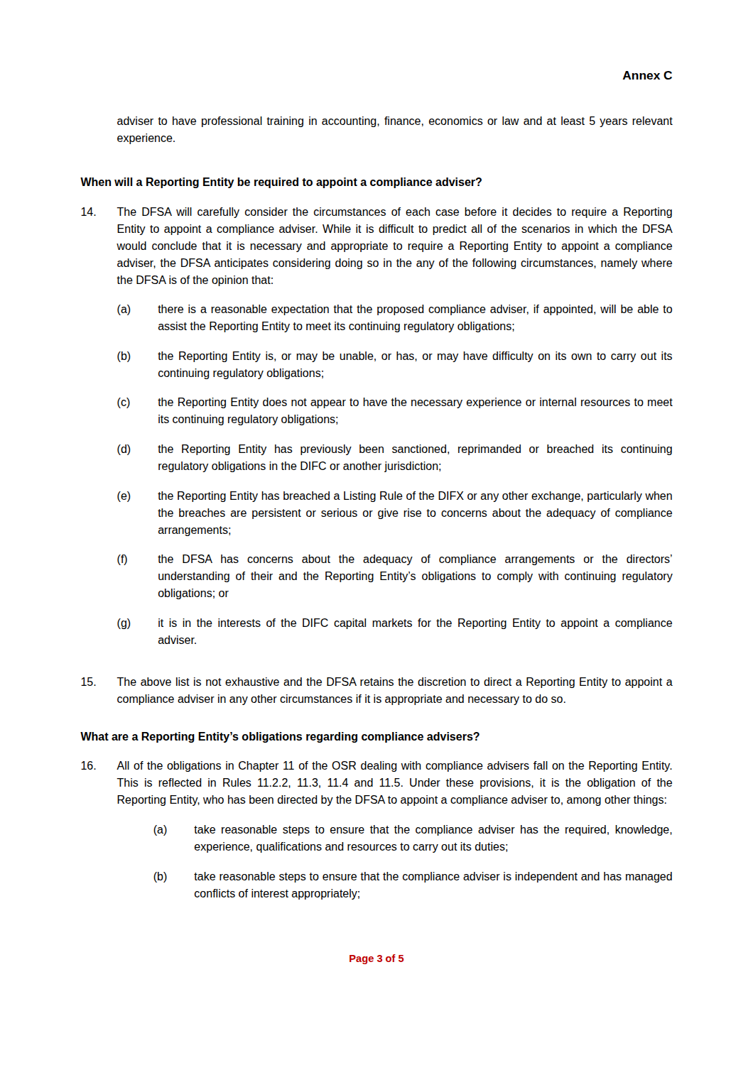Annex C
adviser to have professional training in accounting, finance, economics or law and at least 5 years relevant experience.
When will a Reporting Entity be required to appoint a compliance adviser?
14.
The DFSA will carefully consider the circumstances of each case before it decides to require a Reporting Entity to appoint a compliance adviser. While it is difficult to predict all of the scenarios in which the DFSA would conclude that it is necessary and appropriate to require a Reporting Entity to appoint a compliance adviser, the DFSA anticipates considering doing so in the any of the following circumstances, namely where the DFSA is of the opinion that:
(a) there is a reasonable expectation that the proposed compliance adviser, if appointed, will be able to assist the Reporting Entity to meet its continuing regulatory obligations;
(b) the Reporting Entity is, or may be unable, or has, or may have difficulty on its own to carry out its continuing regulatory obligations;
(c) the Reporting Entity does not appear to have the necessary experience or internal resources to meet its continuing regulatory obligations;
(d) the Reporting Entity has previously been sanctioned, reprimanded or breached its continuing regulatory obligations in the DIFC or another jurisdiction;
(e) the Reporting Entity has breached a Listing Rule of the DIFX or any other exchange, particularly when the breaches are persistent or serious or give rise to concerns about the adequacy of compliance arrangements;
(f) the DFSA has concerns about the adequacy of compliance arrangements or the directors’ understanding of their and the Reporting Entity’s obligations to comply with continuing regulatory obligations; or
(g) it is in the interests of the DIFC capital markets for the Reporting Entity to appoint a compliance adviser.
15.
The above list is not exhaustive and the DFSA retains the discretion to direct a Reporting Entity to appoint a compliance adviser in any other circumstances if it is appropriate and necessary to do so.
What are a Reporting Entity’s obligations regarding compliance advisers?
16.
All of the obligations in Chapter 11 of the OSR dealing with compliance advisers fall on the Reporting Entity. This is reflected in Rules 11.2.2, 11.3, 11.4 and 11.5. Under these provisions, it is the obligation of the Reporting Entity, who has been directed by the DFSA to appoint a compliance adviser to, among other things:
(a) take reasonable steps to ensure that the compliance adviser has the required, knowledge, experience, qualifications and resources to carry out its duties;
(b) take reasonable steps to ensure that the compliance adviser is independent and has managed conflicts of interest appropriately;
Page 3 of 5